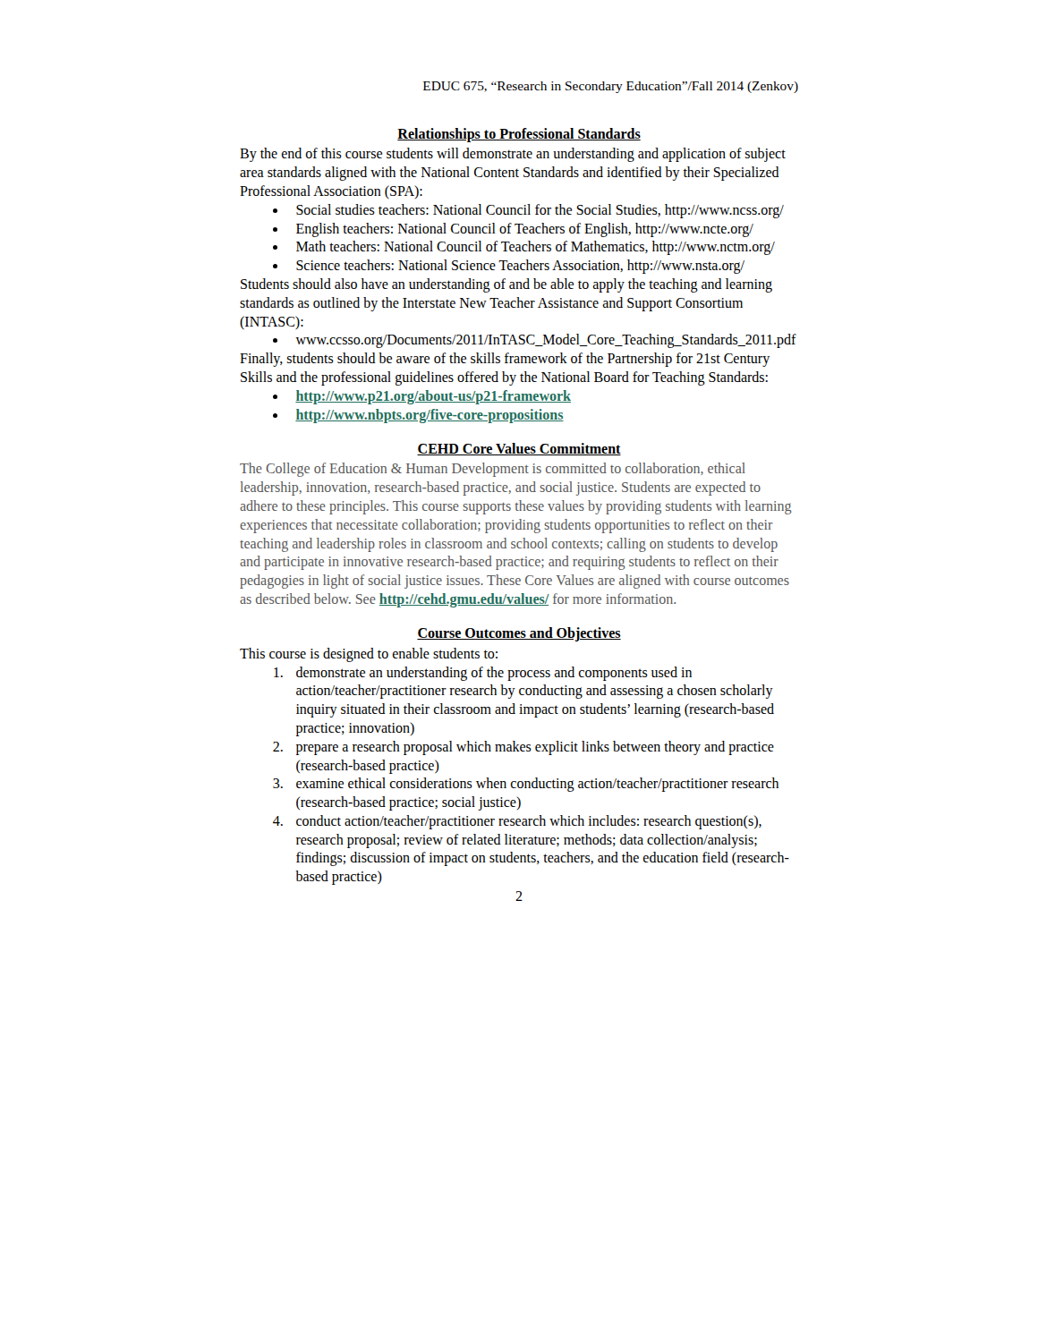EDUC 675, “Research in Secondary Education”/Fall 2014 (Zenkov)
Relationships to Professional Standards
By the end of this course students will demonstrate an understanding and application of subject area standards aligned with the National Content Standards and identified by their Specialized Professional Association (SPA):
Social studies teachers: National Council for the Social Studies, http://www.ncss.org/
English teachers: National Council of Teachers of English, http://www.ncte.org/
Math teachers: National Council of Teachers of Mathematics, http://www.nctm.org/
Science teachers: National Science Teachers Association, http://www.nsta.org/
Students should also have an understanding of and be able to apply the teaching and learning standards as outlined by the Interstate New Teacher Assistance and Support Consortium (INTASC):
www.ccsso.org/Documents/2011/InTASC_Model_Core_Teaching_Standards_2011.pdf
Finally, students should be aware of the skills framework of the Partnership for 21st Century Skills and the professional guidelines offered by the National Board for Teaching Standards:
http://www.p21.org/about-us/p21-framework
http://www.nbpts.org/five-core-propositions
CEHD Core Values Commitment
The College of Education & Human Development is committed to collaboration, ethical leadership, innovation, research-based practice, and social justice. Students are expected to adhere to these principles. This course supports these values by providing students with learning experiences that necessitate collaboration; providing students opportunities to reflect on their teaching and leadership roles in classroom and school contexts; calling on students to develop and participate in innovative research-based practice; and requiring students to reflect on their pedagogies in light of social justice issues. These Core Values are aligned with course outcomes as described below. See http://cehd.gmu.edu/values/ for more information.
Course Outcomes and Objectives
This course is designed to enable students to:
demonstrate an understanding of the process and components used in action/teacher/practitioner research by conducting and assessing a chosen scholarly inquiry situated in their classroom and impact on students’ learning (research-based practice; innovation)
prepare a research proposal which makes explicit links between theory and practice (research-based practice)
examine ethical considerations when conducting action/teacher/practitioner research (research-based practice; social justice)
conduct action/teacher/practitioner research which includes: research question(s), research proposal; review of related literature; methods; data collection/analysis; findings; discussion of impact on students, teachers, and the education field (research-based practice)
2